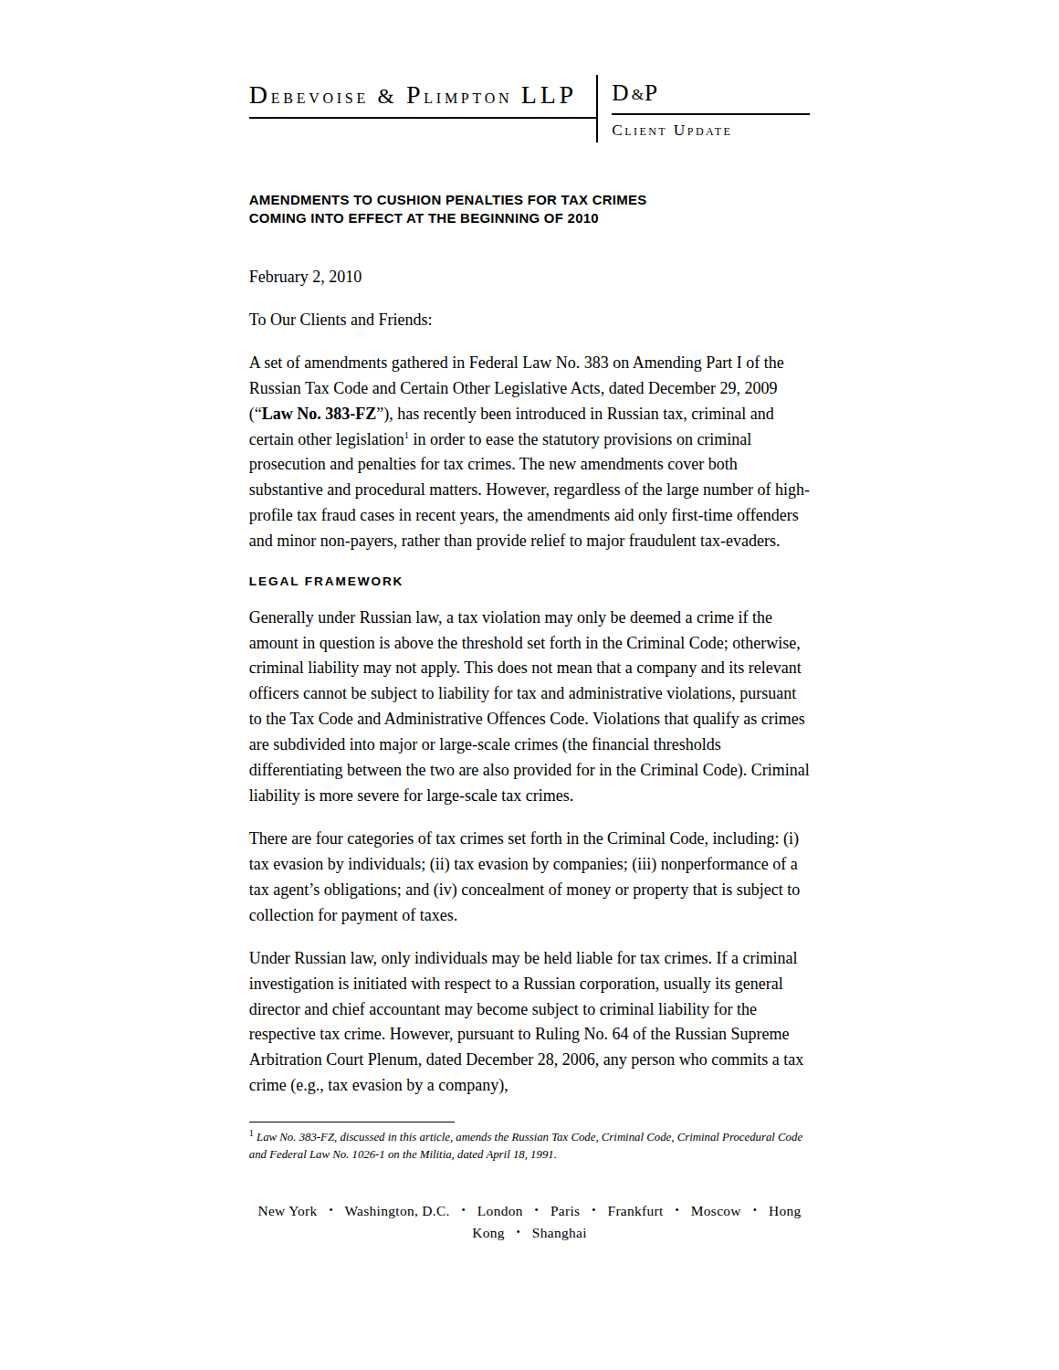Debevoise & Plimpton LLP
D&P
Client Update
Amendments to Cushion Penalties for Tax Crimes
Coming into Effect at the Beginning of 2010
February 2, 2010
To Our Clients and Friends:
A set of amendments gathered in Federal Law No. 383 on Amending Part I of the Russian Tax Code and Certain Other Legislative Acts, dated December 29, 2009 (“Law No. 383-FZ”), has recently been introduced in Russian tax, criminal and certain other legislation1 in order to ease the statutory provisions on criminal prosecution and penalties for tax crimes. The new amendments cover both substantive and procedural matters. However, regardless of the large number of high-profile tax fraud cases in recent years, the amendments aid only first-time offenders and minor non-payers, rather than provide relief to major fraudulent tax-evaders.
Legal Framework
Generally under Russian law, a tax violation may only be deemed a crime if the amount in question is above the threshold set forth in the Criminal Code; otherwise, criminal liability may not apply. This does not mean that a company and its relevant officers cannot be subject to liability for tax and administrative violations, pursuant to the Tax Code and Administrative Offences Code. Violations that qualify as crimes are subdivided into major or large-scale crimes (the financial thresholds differentiating between the two are also provided for in the Criminal Code). Criminal liability is more severe for large-scale tax crimes.
There are four categories of tax crimes set forth in the Criminal Code, including: (i) tax evasion by individuals; (ii) tax evasion by companies; (iii) nonperformance of a tax agent’s obligations; and (iv) concealment of money or property that is subject to collection for payment of taxes.
Under Russian law, only individuals may be held liable for tax crimes. If a criminal investigation is initiated with respect to a Russian corporation, usually its general director and chief accountant may become subject to criminal liability for the respective tax crime. However, pursuant to Ruling No. 64 of the Russian Supreme Arbitration Court Plenum, dated December 28, 2006, any person who commits a tax crime (e.g., tax evasion by a company),
1 Law No. 383-FZ, discussed in this article, amends the Russian Tax Code, Criminal Code, Criminal Procedural Code and Federal Law No. 1026-1 on the Militia, dated April 18, 1991.
New York • Washington, D.C. • London • Paris • Frankfurt • Moscow • Hong Kong • Shanghai